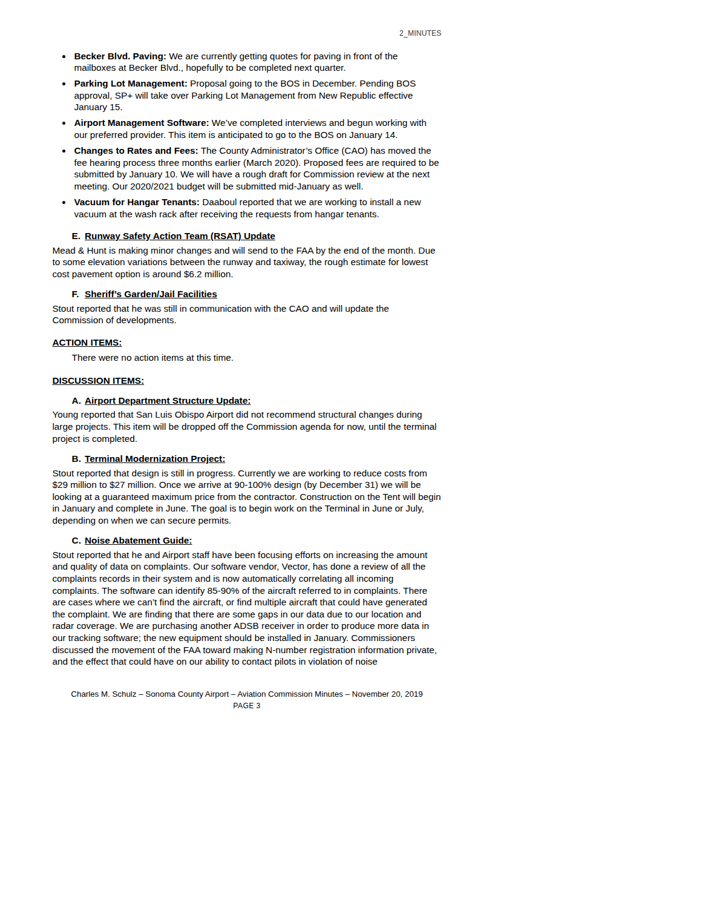2_MINUTES
Becker Blvd. Paving: We are currently getting quotes for paving in front of the mailboxes at Becker Blvd., hopefully to be completed next quarter.
Parking Lot Management: Proposal going to the BOS in December. Pending BOS approval, SP+ will take over Parking Lot Management from New Republic effective January 15.
Airport Management Software: We’ve completed interviews and begun working with our preferred provider. This item is anticipated to go to the BOS on January 14.
Changes to Rates and Fees: The County Administrator’s Office (CAO) has moved the fee hearing process three months earlier (March 2020). Proposed fees are required to be submitted by January 10. We will have a rough draft for Commission review at the next meeting. Our 2020/2021 budget will be submitted mid-January as well.
Vacuum for Hangar Tenants: Daaboul reported that we are working to install a new vacuum at the wash rack after receiving the requests from hangar tenants.
E. Runway Safety Action Team (RSAT) Update
Mead & Hunt is making minor changes and will send to the FAA by the end of the month. Due to some elevation variations between the runway and taxiway, the rough estimate for lowest cost pavement option is around $6.2 million.
F. Sheriff’s Garden/Jail Facilities
Stout reported that he was still in communication with the CAO and will update the Commission of developments.
ACTION ITEMS:
There were no action items at this time.
DISCUSSION ITEMS:
A. Airport Department Structure Update:
Young reported that San Luis Obispo Airport did not recommend structural changes during large projects. This item will be dropped off the Commission agenda for now, until the terminal project is completed.
B. Terminal Modernization Project:
Stout reported that design is still in progress. Currently we are working to reduce costs from $29 million to $27 million. Once we arrive at 90-100% design (by December 31) we will be looking at a guaranteed maximum price from the contractor. Construction on the Tent will begin in January and complete in June. The goal is to begin work on the Terminal in June or July, depending on when we can secure permits.
C. Noise Abatement Guide:
Stout reported that he and Airport staff have been focusing efforts on increasing the amount and quality of data on complaints. Our software vendor, Vector, has done a review of all the complaints records in their system and is now automatically correlating all incoming complaints. The software can identify 85-90% of the aircraft referred to in complaints. There are cases where we can’t find the aircraft, or find multiple aircraft that could have generated the complaint. We are finding that there are some gaps in our data due to our location and radar coverage. We are purchasing another ADSB receiver in order to produce more data in our tracking software; the new equipment should be installed in January. Commissioners discussed the movement of the FAA toward making N-number registration information private, and the effect that could have on our ability to contact pilots in violation of noise
Charles M. Schulz – Sonoma County Airport – Aviation Commission Minutes – November 20, 2019
PAGE 3